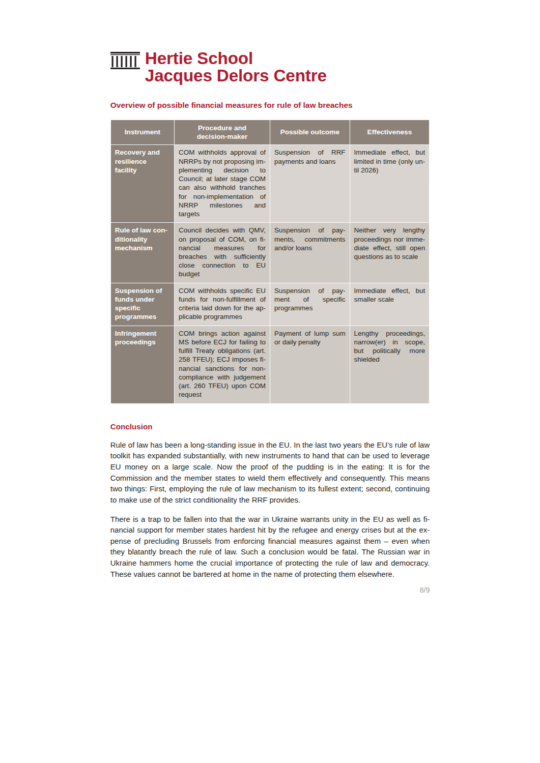Hertie School
Jacques Delors Centre
Overview of possible financial measures for rule of law breaches
| Instrument | Procedure and decision-maker | Possible outcome | Effectiveness |
| --- | --- | --- | --- |
| Recovery and resilience facility | COM withholds approval of NRRPs by not proposing implementing decision to Council; at later stage COM can also withhold tranches for non-implementation of NRRP milestones and targets | Suspension of RRF payments and loans | Immediate effect, but limited in time (only until 2026) |
| Rule of law conditionality mechanism | Council decides with QMV, on proposal of COM, on financial measures for breaches with sufficiently close connection to EU budget | Suspension of payments, commitments and/or loans | Neither very lengthy proceedings nor immediate effect, still open questions as to scale |
| Suspension of funds under specific programmes | COM withholds specific EU funds for non-fulfillment of criteria laid down for the applicable programmes | Suspension of payment of specific programmes | Immediate effect, but smaller scale |
| Infringement proceedings | COM brings action against MS before ECJ for failing to fulfill Treaty obligations (art. 258 TFEU); ECJ imposes financial sanctions for non-compliance with judgement (art. 260 TFEU) upon COM request | Payment of lump sum or daily penalty | Lengthy proceedings, narrow(er) in scope, but politically more shielded |
Conclusion
Rule of law has been a long-standing issue in the EU. In the last two years the EU’s rule of law toolkit has expanded substantially, with new instruments to hand that can be used to leverage EU money on a large scale. Now the proof of the pudding is in the eating: It is for the Commission and the member states to wield them effectively and consequently. This means two things: First, employing the rule of law mechanism to its fullest extent; second, continuing to make use of the strict conditionality the RRF provides.
There is a trap to be fallen into that the war in Ukraine warrants unity in the EU as well as financial support for member states hardest hit by the refugee and energy crises but at the expense of precluding Brussels from enforcing financial measures against them – even when they blatantly breach the rule of law. Such a conclusion would be fatal. The Russian war in Ukraine hammers home the crucial importance of protecting the rule of law and democracy. These values cannot be bartered at home in the name of protecting them elsewhere.
8/9